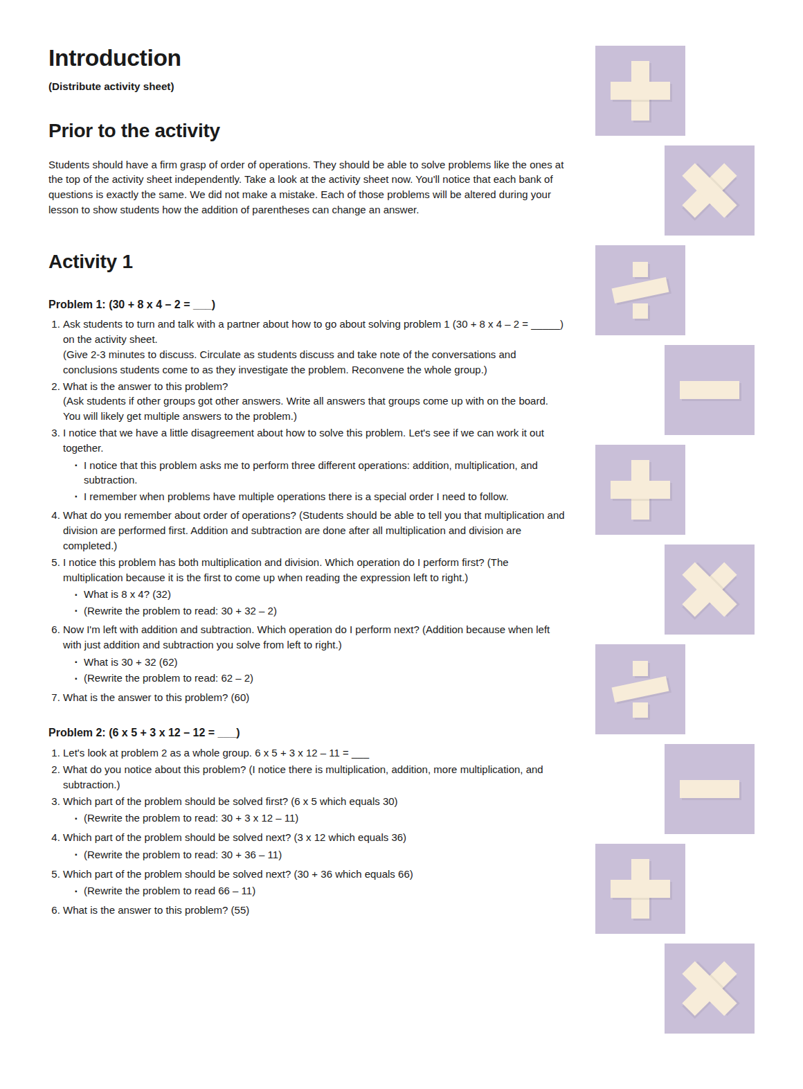Introduction
(Distribute activity sheet)
Prior to the activity
Students should have a firm grasp of order of operations. They should be able to solve problems like the ones at the top of the activity sheet independently. Take a look at the activity sheet now. You'll notice that each bank of questions is exactly the same. We did not make a mistake. Each of those problems will be altered during your lesson to show students how the addition of parentheses can change an answer.
Activity 1
Problem 1: (30 + 8 x 4 – 2 = ___)
Ask students to turn and talk with a partner about how to go about solving problem 1 (30 + 8 x 4 – 2 = _____) on the activity sheet. (Give 2-3 minutes to discuss. Circulate as students discuss and take note of the conversations and conclusions students come to as they investigate the problem. Reconvene the whole group.)
What is the answer to this problem? (Ask students if other groups got other answers. Write all answers that groups come up with on the board. You will likely get multiple answers to the problem.)
I notice that we have a little disagreement about how to solve this problem. Let's see if we can work it out together.
I notice that this problem asks me to perform three different operations: addition, multiplication, and subtraction.
I remember when problems have multiple operations there is a special order I need to follow.
What do you remember about order of operations? (Students should be able to tell you that multiplication and division are performed first. Addition and subtraction are done after all multiplication and division are completed.)
I notice this problem has both multiplication and division. Which operation do I perform first? (The multiplication because it is the first to come up when reading the expression left to right.)
What is 8 x 4? (32)
(Rewrite the problem to read: 30 + 32 – 2)
Now I'm left with addition and subtraction. Which operation do I perform next? (Addition because when left with just addition and subtraction you solve from left to right.)
What is 30 + 32 (62)
(Rewrite the problem to read: 62 – 2)
What is the answer to this problem? (60)
Problem 2: (6 x 5 + 3 x 12 – 12 = ___)
Let's look at problem 2 as a whole group. 6 x 5 + 3 x 12 – 11 = ___
What do you notice about this problem? (I notice there is multiplication, addition, more multiplication, and subtraction.)
Which part of the problem should be solved first? (6 x 5 which equals 30)
(Rewrite the problem to read: 30 + 3 x 12 – 11)
Which part of the problem should be solved next? (3 x 12 which equals 36)
(Rewrite the problem to read: 30 + 36 – 11)
Which part of the problem should be solved next? (30 + 36 which equals 66)
(Rewrite the problem to read 66 – 11)
What is the answer to this problem? (55)